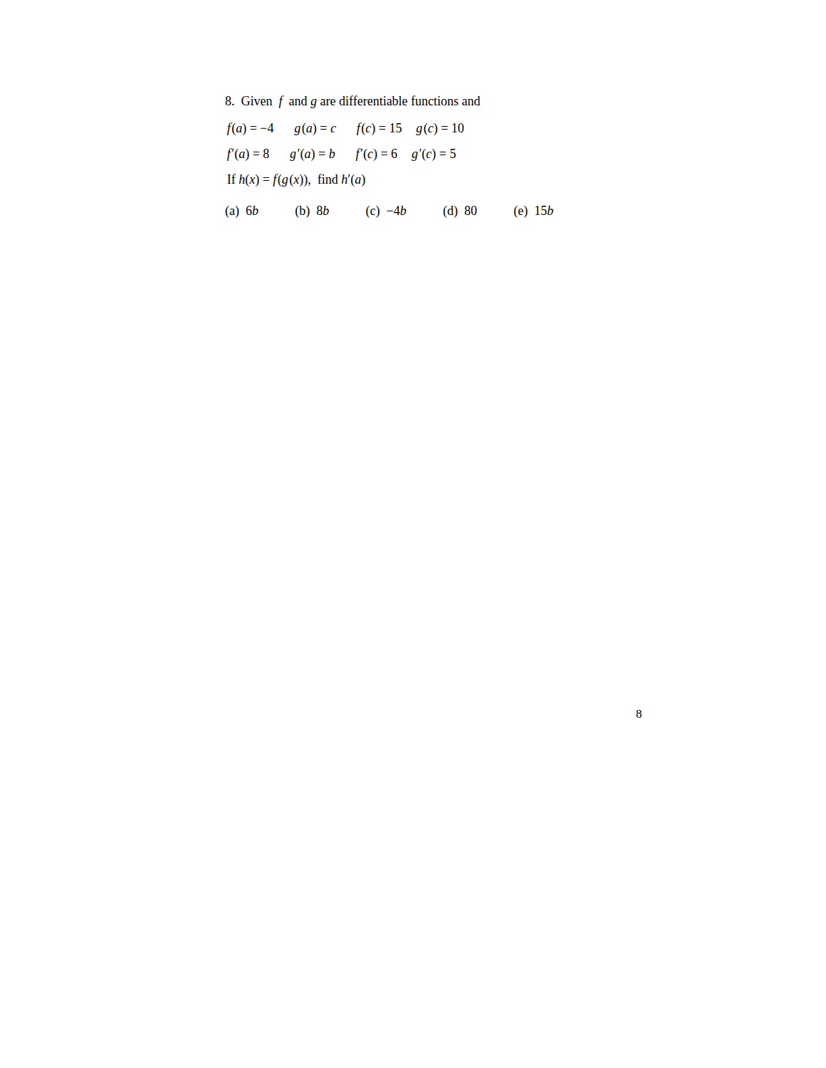8. Given f and g are differentiable functions and
f (a) = −4 g (a) = c f (c) = 15 g (c) = 10
f ′(a) = 8 g ′(a) = b f ′(c) = 6 g ′(c) = 5
If h(x) = f (g (x)), find h′(a)
(a) 6b (b) 8b (c) −4b (d) 80 (e) 15b
8